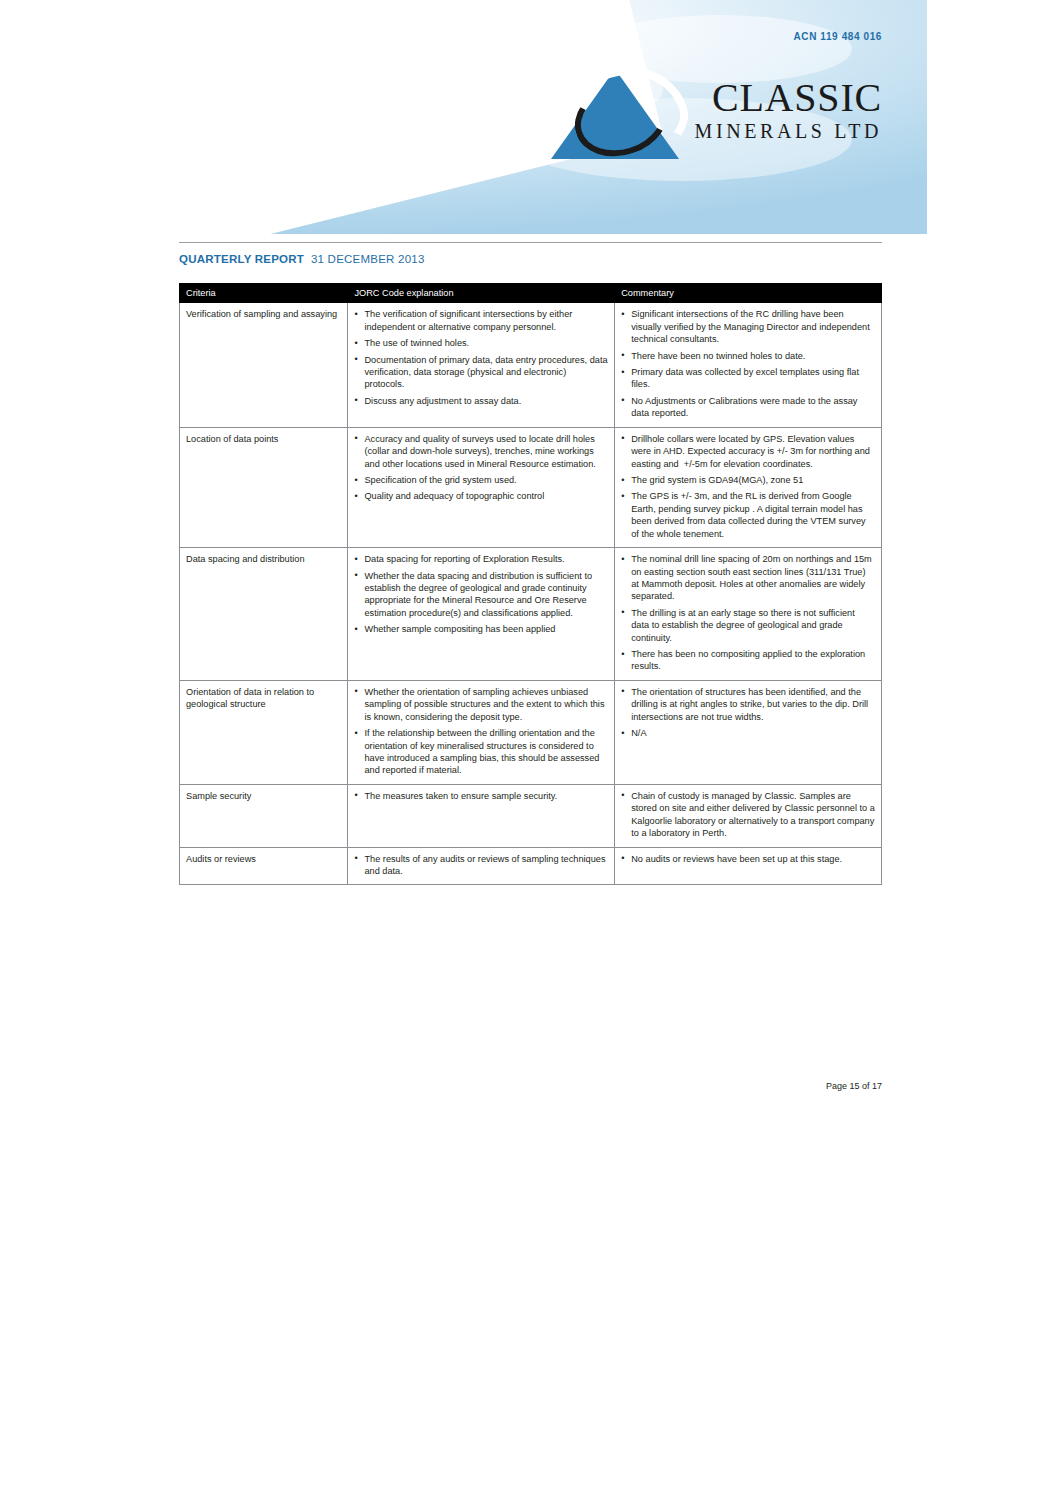ACN 119 484 016
CLASSIC
MINERALS LTD
QUARTERLY REPORT 31 DECEMBER 2013
| Criteria | JORC Code explanation | Commentary |
| --- | --- | --- |
| Verification of sampling and assaying | The verification of significant intersections by either independent or alternative company personnel. The use of twinned holes. Documentation of primary data, data entry procedures, data verification, data storage (physical and electronic) protocols. Discuss any adjustment to assay data. | Significant intersections of the RC drilling have been visually verified by the Managing Director and independent technical consultants. There have been no twinned holes to date. Primary data was collected by excel templates using flat files. No Adjustments or Calibrations were made to the assay data reported. |
| Location of data points | Accuracy and quality of surveys used to locate drill holes (collar and down-hole surveys), trenches, mine workings and other locations used in Mineral Resource estimation. Specification of the grid system used. Quality and adequacy of topographic control | Drillhole collars were located by GPS. Elevation values were in AHD. Expected accuracy is +/- 3m for northing and easting and +/-5m for elevation coordinates. The grid system is GDA94(MGA), zone 51 The GPS is +/- 3m, and the RL is derived from Google Earth, pending survey pickup . A digital terrain model has been derived from data collected during the VTEM survey of the whole tenement. |
| Data spacing and distribution | Data spacing for reporting of Exploration Results. Whether the data spacing and distribution is sufficient to establish the degree of geological and grade continuity appropriate for the Mineral Resource and Ore Reserve estimation procedure(s) and classifications applied. Whether sample compositing has been applied | The nominal drill line spacing of 20m on northings and 15m on easting section south east section lines (311/131 True) at Mammoth deposit. Holes at other anomalies are widely separated. The drilling is at an early stage so there is not sufficient data to establish the degree of geological and grade continuity. There has been no compositing applied to the exploration results. |
| Orientation of data in relation to geological structure | Whether the orientation of sampling achieves unbiased sampling of possible structures and the extent to which this is known, considering the deposit type. If the relationship between the drilling orientation and the orientation of key mineralised structures is considered to have introduced a sampling bias, this should be assessed and reported if material. | The orientation of structures has been identified, and the drilling is at right angles to strike, but varies to the dip. Drill intersections are not true widths. N/A |
| Sample security | The measures taken to ensure sample security. | Chain of custody is managed by Classic. Samples are stored on site and either delivered by Classic personnel to a Kalgoorlie laboratory or alternatively to a transport company to a laboratory in Perth. |
| Audits or reviews | The results of any audits or reviews of sampling techniques and data. | No audits or reviews have been set up at this stage. |
Page 15 of 17